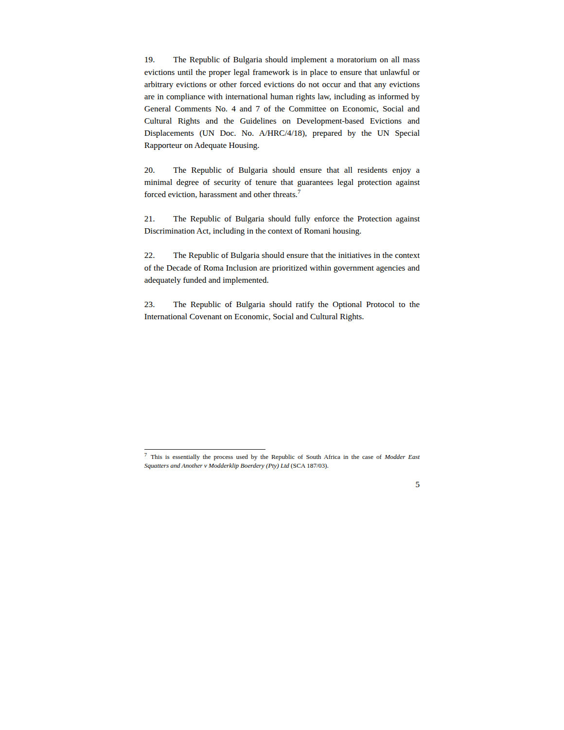19. The Republic of Bulgaria should implement a moratorium on all mass evictions until the proper legal framework is in place to ensure that unlawful or arbitrary evictions or other forced evictions do not occur and that any evictions are in compliance with international human rights law, including as informed by General Comments No. 4 and 7 of the Committee on Economic, Social and Cultural Rights and the Guidelines on Development-based Evictions and Displacements (UN Doc. No. A/HRC/4/18), prepared by the UN Special Rapporteur on Adequate Housing.
20. The Republic of Bulgaria should ensure that all residents enjoy a minimal degree of security of tenure that guarantees legal protection against forced eviction, harassment and other threats.7
21. The Republic of Bulgaria should fully enforce the Protection against Discrimination Act, including in the context of Romani housing.
22. The Republic of Bulgaria should ensure that the initiatives in the context of the Decade of Roma Inclusion are prioritized within government agencies and adequately funded and implemented.
23. The Republic of Bulgaria should ratify the Optional Protocol to the International Covenant on Economic, Social and Cultural Rights.
7 This is essentially the process used by the Republic of South Africa in the case of Modder East Squatters and Another v Modderklip Boerdery (Pty) Ltd (SCA 187/03).
5